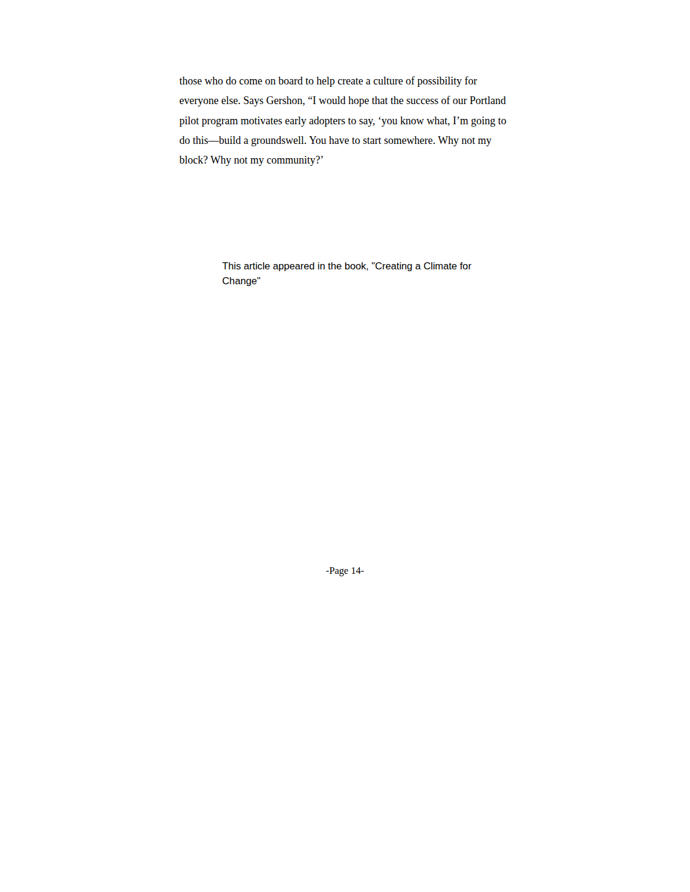those who do come on board to help create a culture of possibility for everyone else. Says Gershon, “I would hope that the success of our Portland pilot program motivates early adopters to say, ‘you know what, I’m going to do this—build a groundswell. You have to start somewhere. Why not my block? Why not my community?’
This article appeared in the book, "Creating a Climate for Change"
-Page 14-